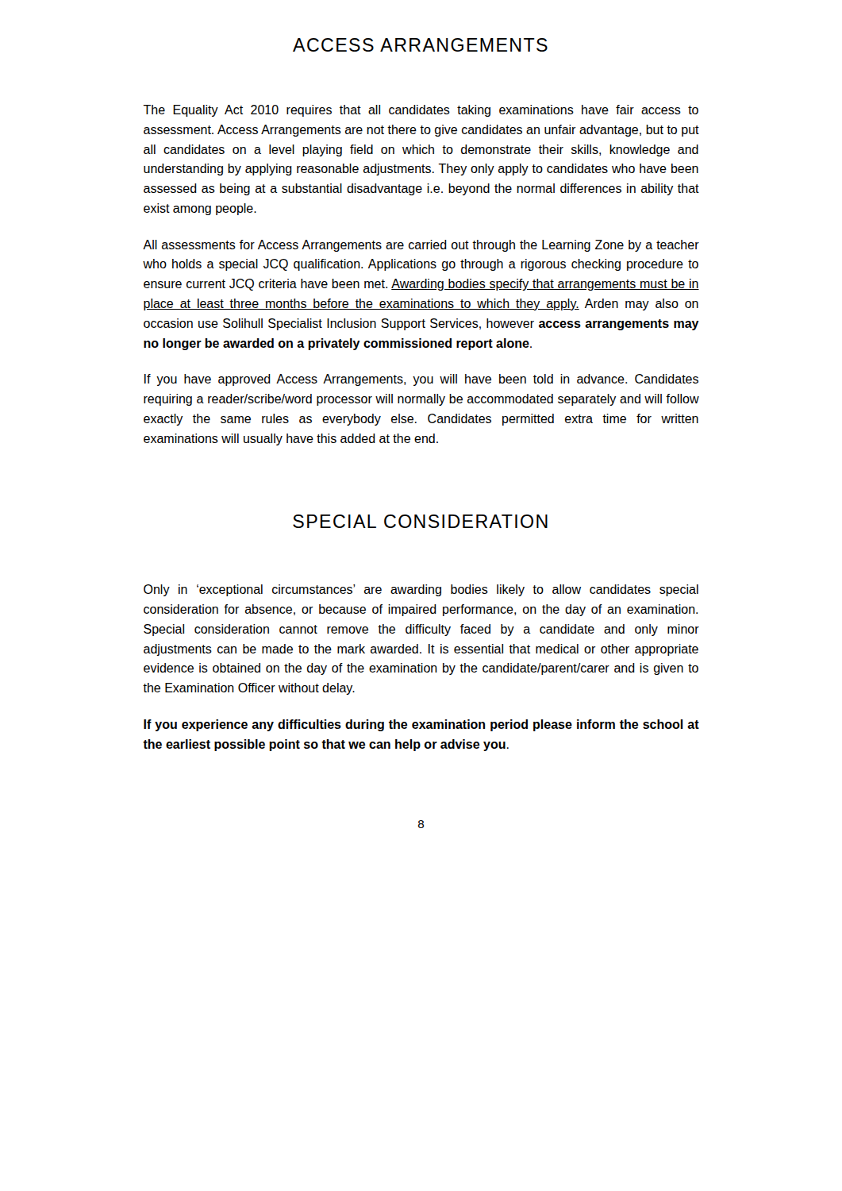ACCESS ARRANGEMENTS
The Equality Act 2010 requires that all candidates taking examinations have fair access to assessment. Access Arrangements are not there to give candidates an unfair advantage, but to put all candidates on a level playing field on which to demonstrate their skills, knowledge and understanding by applying reasonable adjustments. They only apply to candidates who have been assessed as being at a substantial disadvantage i.e. beyond the normal differences in ability that exist among people.
All assessments for Access Arrangements are carried out through the Learning Zone by a teacher who holds a special JCQ qualification. Applications go through a rigorous checking procedure to ensure current JCQ criteria have been met. Awarding bodies specify that arrangements must be in place at least three months before the examinations to which they apply. Arden may also on occasion use Solihull Specialist Inclusion Support Services, however access arrangements may no longer be awarded on a privately commissioned report alone.
If you have approved Access Arrangements, you will have been told in advance. Candidates requiring a reader/scribe/word processor will normally be accommodated separately and will follow exactly the same rules as everybody else. Candidates permitted extra time for written examinations will usually have this added at the end.
SPECIAL CONSIDERATION
Only in ‘exceptional circumstances’ are awarding bodies likely to allow candidates special consideration for absence, or because of impaired performance, on the day of an examination. Special consideration cannot remove the difficulty faced by a candidate and only minor adjustments can be made to the mark awarded. It is essential that medical or other appropriate evidence is obtained on the day of the examination by the candidate/parent/carer and is given to the Examination Officer without delay.
If you experience any difficulties during the examination period please inform the school at the earliest possible point so that we can help or advise you.
8